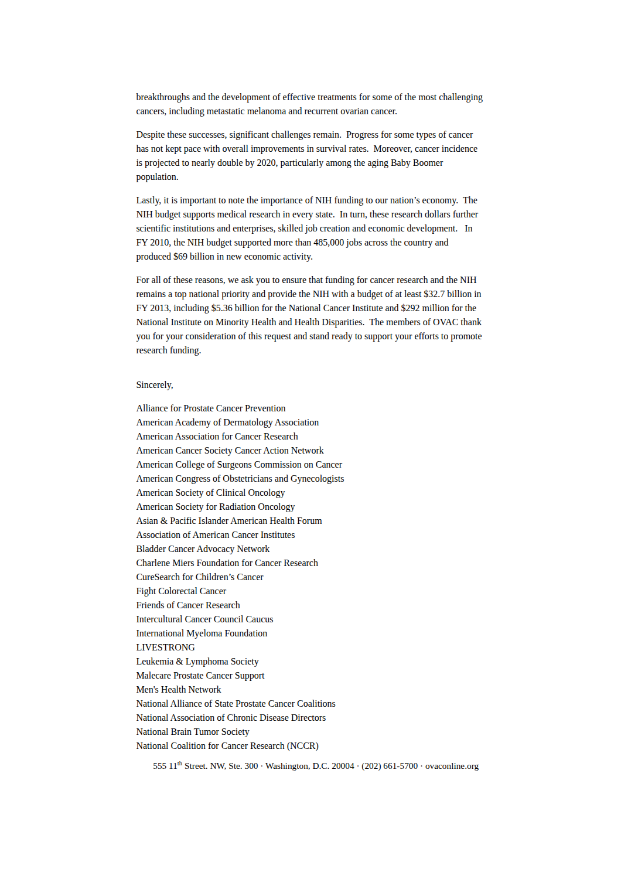breakthroughs and the development of effective treatments for some of the most challenging cancers, including metastatic melanoma and recurrent ovarian cancer.
Despite these successes, significant challenges remain. Progress for some types of cancer has not kept pace with overall improvements in survival rates. Moreover, cancer incidence is projected to nearly double by 2020, particularly among the aging Baby Boomer population.
Lastly, it is important to note the importance of NIH funding to our nation’s economy. The NIH budget supports medical research in every state. In turn, these research dollars further scientific institutions and enterprises, skilled job creation and economic development. In FY 2010, the NIH budget supported more than 485,000 jobs across the country and produced $69 billion in new economic activity.
For all of these reasons, we ask you to ensure that funding for cancer research and the NIH remains a top national priority and provide the NIH with a budget of at least $32.7 billion in FY 2013, including $5.36 billion for the National Cancer Institute and $292 million for the National Institute on Minority Health and Health Disparities. The members of OVAC thank you for your consideration of this request and stand ready to support your efforts to promote research funding.
Sincerely,
Alliance for Prostate Cancer Prevention
American Academy of Dermatology Association
American Association for Cancer Research
American Cancer Society Cancer Action Network
American College of Surgeons Commission on Cancer
American Congress of Obstetricians and Gynecologists
American Society of Clinical Oncology
American Society for Radiation Oncology
Asian & Pacific Islander American Health Forum
Association of American Cancer Institutes
Bladder Cancer Advocacy Network
Charlene Miers Foundation for Cancer Research
CureSearch for Children’s Cancer
Fight Colorectal Cancer
Friends of Cancer Research
Intercultural Cancer Council Caucus
International Myeloma Foundation
LIVESTRONG
Leukemia & Lymphoma Society
Malecare Prostate Cancer Support
Men's Health Network
National Alliance of State Prostate Cancer Coalitions
National Association of Chronic Disease Directors
National Brain Tumor Society
National Coalition for Cancer Research (NCCR)
555 11th Street. NW, Ste. 300 · Washington, D.C. 20004 · (202) 661-5700 · ovaconline.org